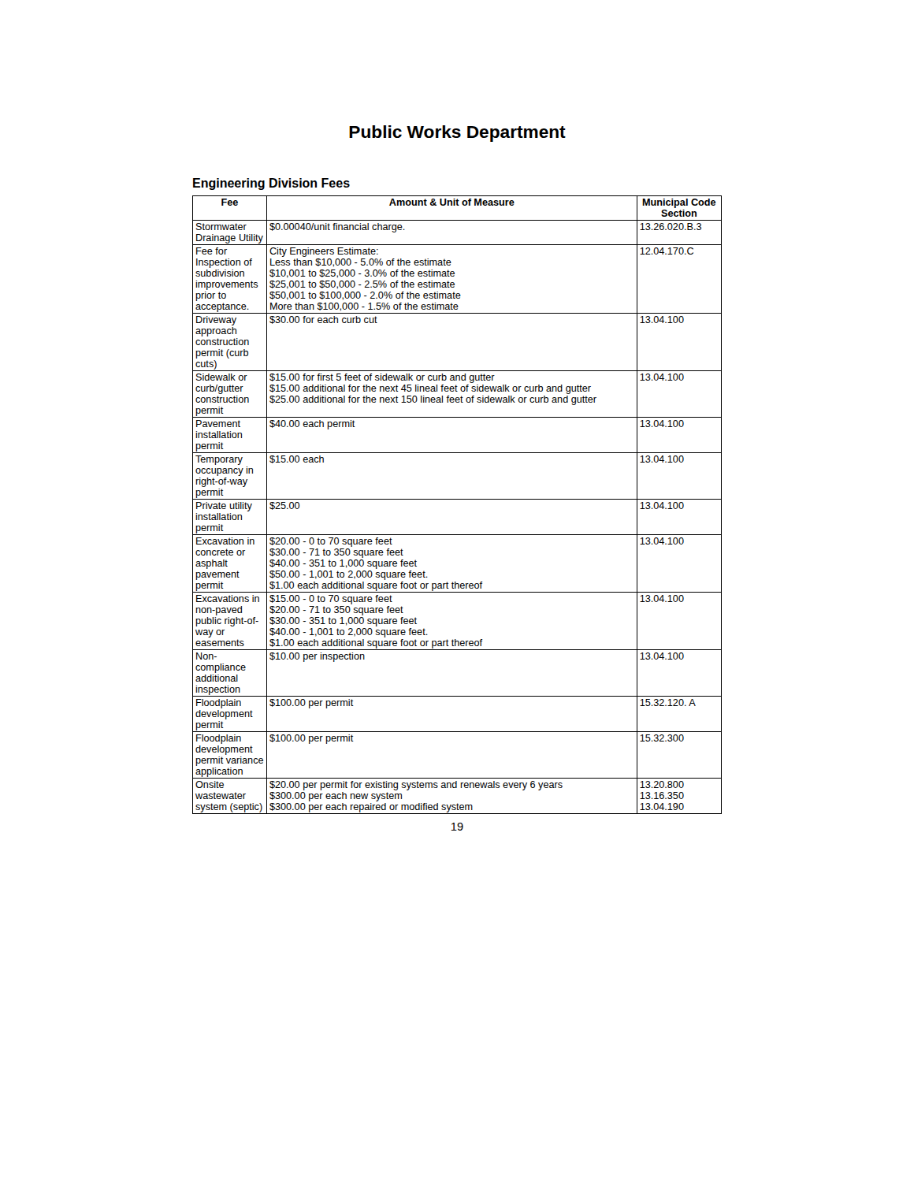Public Works Department
Engineering Division Fees
| Fee | Amount & Unit of Measure | Municipal Code Section |
| --- | --- | --- |
| Stormwater Drainage Utility | $0.00040/unit financial charge. | 13.26.020.B.3 |
| Fee for Inspection of subdivision improvements prior to acceptance. | City Engineers Estimate: Less than $10,000 - 5.0% of the estimate $10,001 to $25,000 - 3.0% of the estimate $25,001 to $50,000 - 2.5% of the estimate $50,001 to $100,000 - 2.0% of the estimate More than $100,000 - 1.5% of the estimate | 12.04.170.C |
| Driveway approach construction permit (curb cuts) | $30.00 for each curb cut | 13.04.100 |
| Sidewalk or curb/gutter construction permit | $15.00 for first 5 feet of sidewalk or curb and gutter $15.00 additional for the next 45 lineal feet of sidewalk or curb and gutter $25.00 additional for the next 150 lineal feet of sidewalk or curb and gutter | 13.04.100 |
| Pavement installation permit | $40.00 each permit | 13.04.100 |
| Temporary occupancy in right-of-way permit | $15.00 each | 13.04.100 |
| Private utility installation permit | $25.00 | 13.04.100 |
| Excavation in concrete or asphalt pavement permit | $20.00 - 0 to 70 square feet $30.00 - 71 to 350 square feet $40.00 - 351 to 1,000 square feet $50.00 - 1,001 to 2,000 square feet. $1.00 each additional square foot or part thereof | 13.04.100 |
| Excavations in non-paved public right-of-way or easements | $15.00 - 0 to 70 square feet $20.00 - 71 to 350 square feet $30.00 - 351 to 1,000 square feet $40.00 - 1,001 to 2,000 square feet. $1.00 each additional square foot or part thereof | 13.04.100 |
| Non-compliance additional inspection | $10.00 per inspection | 13.04.100 |
| Floodplain development permit | $100.00 per permit | 15.32.120. A |
| Floodplain development permit variance application | $100.00 per permit | 15.32.300 |
| Onsite wastewater system (septic) | $20.00 per permit for existing systems and renewals every 6 years $300.00 per each new system $300.00 per each repaired or modified system | 13.20.800 13.16.350 13.04.190 |
19